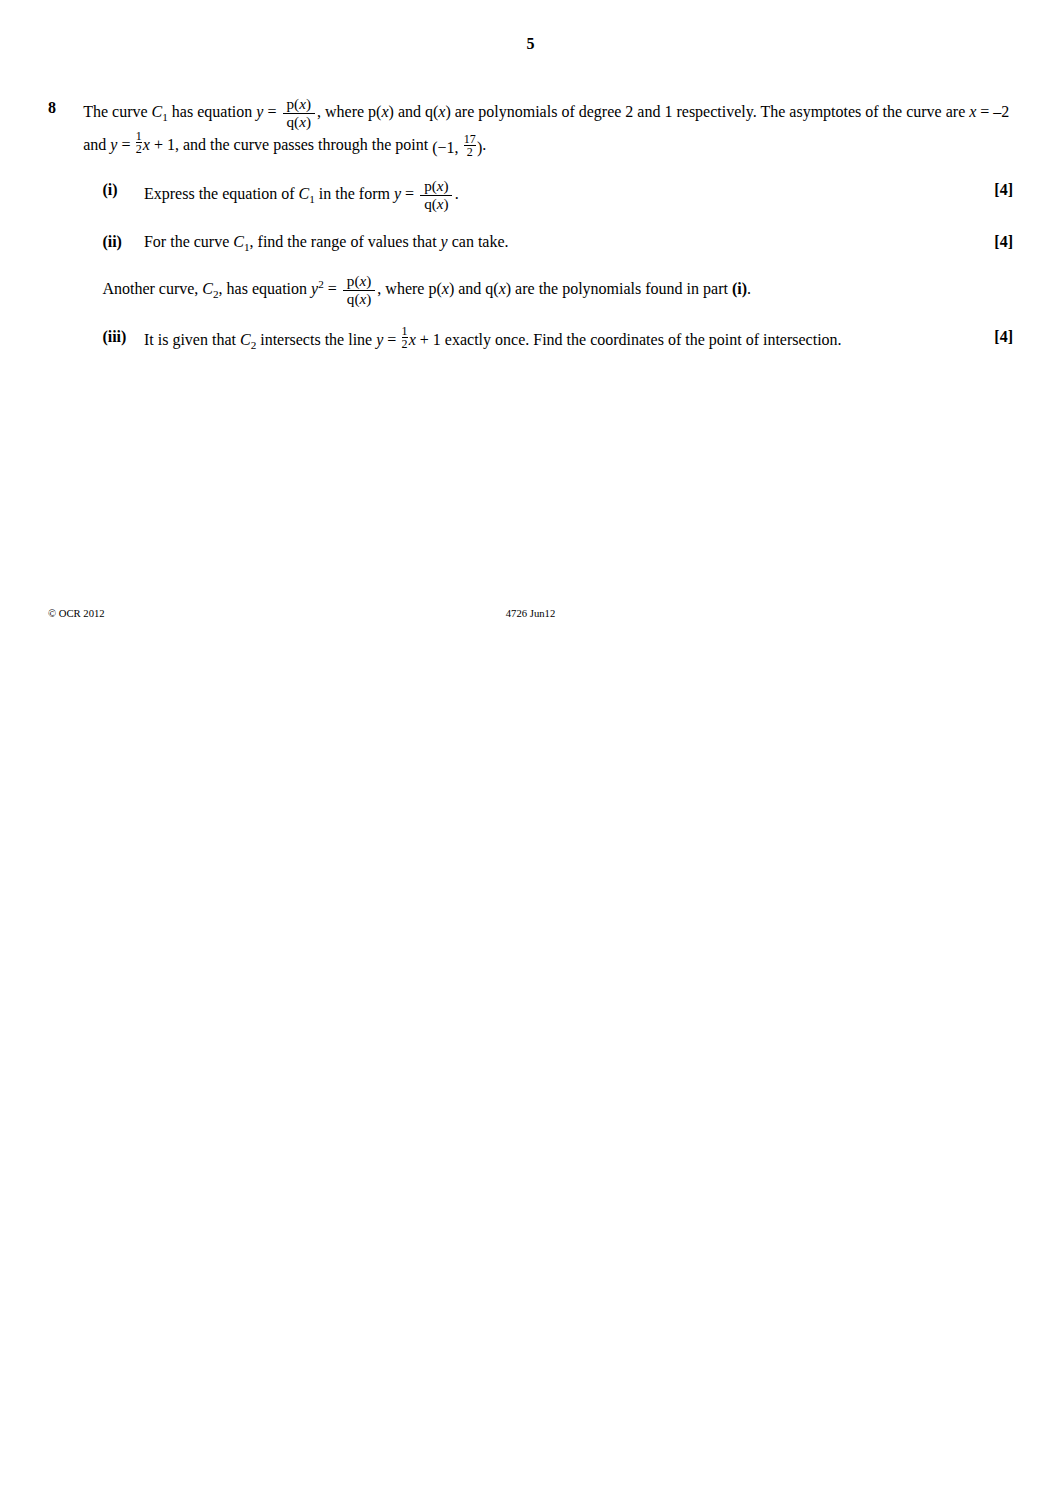5
8
The curve C1 has equation y = p(x) q(x), where p(x) and q(x) are polynomials of degree 2 and 1 respectively. The asymptotes of the curve are x = –2 and y = 12 x + 1, and the curve passes through the point (−1, 172).
(i)
Express the equation of C1 in the form y = p(x) q(x). [4]
(ii)
For the curve C1, find the range of values that y can take. [4]
Another curve, C2, has equation y2 = p(x) q(x), where p(x) and q(x) are the polynomials found in part (i).
(iii)
It is given that C2 intersects the line y = 12 x + 1 exactly once. Find the coordinates of the point of intersection. [4]
© OCR 2012
4726 Jun12